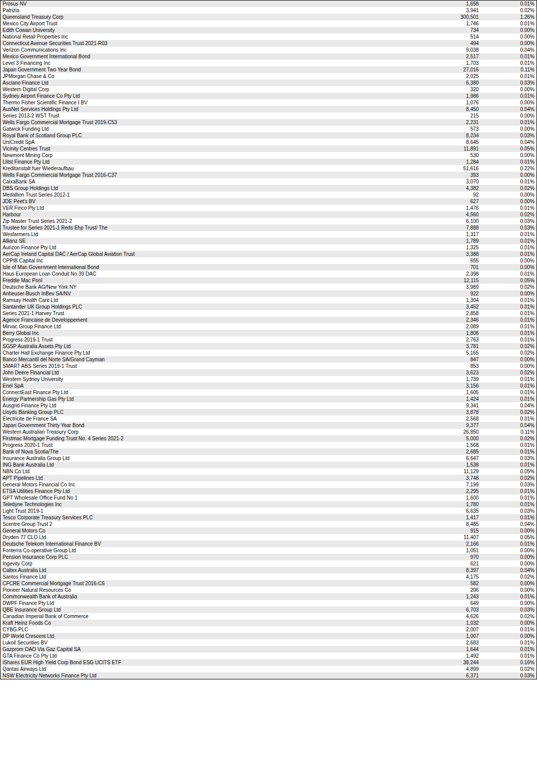| Prosus NV | 1,658 | 0.01% |
| Patrizia | 3,941 | 0.02% |
| Queensland Treasury Corp | 300,501 | 1.26% |
| Mexico City Airport Trust | 1,746 | 0.01% |
| Edith Cowan University | 734 | 0.00% |
| National Retail Properties Inc | 514 | 0.00% |
| Connecticut Avenue Securities Trust 2021-R03 | 494 | 0.00% |
| Verizon Communications Inc | 9,038 | 0.04% |
| Mexico Government International Bond | 2,517 | 0.01% |
| Level 3 Financing Inc | 1,703 | 0.01% |
| Japan Government Two Year Bond | 27,016 | 0.11% |
| JPMorgan Chase & Co | 2,025 | 0.01% |
| Asciano Finance Ltd | 6,380 | 0.03% |
| Western Digital Corp | 320 | 0.00% |
| Sydney Airport Finance Co Pty Ltd | 1,986 | 0.01% |
| Thermo Fisher Scientific Finance I BV | 1,076 | 0.00% |
| AusNet Services Holdings Pty Ltd | 8,450 | 0.04% |
| Series 2013-2 WST Trust | 215 | 0.00% |
| Wells Fargo Commercial Mortgage Trust 2019-C53 | 2,231 | 0.01% |
| Gatwick Funding Ltd | 573 | 0.00% |
| Royal Bank of Scotland Group PLC | 8,234 | 0.03% |
| UniCredit SpA | 8,645 | 0.04% |
| Vicinity Centres Trust | 11,891 | 0.05% |
| Newmont Mining Corp | 530 | 0.00% |
| Llitst Finance Pty Ltd | 1,284 | 0.01% |
| Kreditanstalt fuer Wiederaufbau | 51,616 | 0.22% |
| Wells Fargo Commercial Mortgage Trust 2016-C37 | 393 | 0.00% |
| CaixaBank SA | 3,070 | 0.01% |
| DBS Group Holdings Ltd | 4,382 | 0.02% |
| Medallion Trust Series 2012-1 | 92 | 0.00% |
| JDE Peet's BV | 627 | 0.00% |
| VER Finco Pty Ltd | 1,476 | 0.01% |
| Harbour | 4,560 | 0.02% |
| Zip Master Trust Series 2021-2 | 6,100 | 0.03% |
| Trustee for Series 2021-1 Reds Ehp Trust/ The | 7,888 | 0.03% |
| Wesfarmers Ltd | 1,317 | 0.01% |
| Allianz SE | 1,789 | 0.01% |
| Aurizon Finance Pty Ltd | 1,325 | 0.01% |
| AerCap Ireland Capital DAC / AerCap Global Aviation Trust | 3,388 | 0.01% |
| CPPIB Capital Inc | 655 | 0.00% |
| Isle of Man Government International Bond | 701 | 0.00% |
| Haus European Loan Conduit No 39 DAC | 2,398 | 0.01% |
| Freddie Mac Pool | 12,115 | 0.05% |
| Deutsche Bank AG/New York NY | 3,989 | 0.02% |
| Anheuser-Busch InBev SA/NV | 922 | 0.00% |
| Ramsay Health Care Ltd | 1,304 | 0.01% |
| Santander UK Group Holdings PLC | 3,452 | 0.01% |
| Series 2021-1 Harvey Trust | 2,858 | 0.01% |
| Agence Francaise de Developpement | 2,346 | 0.01% |
| Mirvac Group Finance Ltd | 2,089 | 0.01% |
| Berry Global Inc | 1,806 | 0.01% |
| Progress 2019-1 Trust | 2,763 | 0.01% |
| SGSP Australia Assets Pty Ltd | 3,781 | 0.02% |
| Charter Hall Exchange Finance Pty Ltd | 5,165 | 0.02% |
| Banco Mercantil del Norte SA/Grand Cayman | 847 | 0.00% |
| SMART ABS Series 2019-1 Trust | 853 | 0.00% |
| John Deere Financial Ltd | 3,623 | 0.02% |
| Western Sydney University | 1,739 | 0.01% |
| Enel SpA | 3,156 | 0.01% |
| ConnectEast Finance Pty Ltd | 1,605 | 0.01% |
| Energy Partnership Gas Pty Ltd | 1,424 | 0.01% |
| Ausgrid Finance Pty Ltd | 9,341 | 0.04% |
| Lloyds Banking Group PLC | 3,878 | 0.02% |
| Electricite de France SA | 2,568 | 0.01% |
| Japan Government Thirty Year Bond | 9,377 | 0.04% |
| Western Australian Treasury Corp | 26,850 | 0.11% |
| Firstmac Mortgage Funding Trust No. 4 Series 2021-2 | 5,000 | 0.02% |
| Progress 2020-1 Trust | 1,568 | 0.01% |
| Bank of Nova Scotia/The | 2,685 | 0.01% |
| Insurance Australia Group Ltd | 6,647 | 0.03% |
| ING Bank Australia Ltd | 1,538 | 0.01% |
| NBN Co Ltd | 11,129 | 0.05% |
| APT Pipelines Ltd | 3,748 | 0.02% |
| General Motors Financial Co Inc | 7,199 | 0.03% |
| ETSA Utilities Finance Pty Ltd | 2,295 | 0.01% |
| GPT Wholesale Office Fund No 1 | 1,600 | 0.01% |
| Teledyne Technologies Inc | 1,780 | 0.01% |
| Light Trust 2019-1 | 6,635 | 0.03% |
| Tesco Corporate Treasury Services PLC | 1,417 | 0.01% |
| Scentre Group Trust 2 | 8,485 | 0.04% |
| General Motors Co | 915 | 0.00% |
| Dryden 77 CLO Ltd | 11,407 | 0.05% |
| Deutsche Telekom International Finance BV | 2,166 | 0.01% |
| Fonterra Co-operative Group Ltd | 1,051 | 0.00% |
| Pension Insurance Corp PLC | 970 | 0.00% |
| Ingevity Corp | 621 | 0.00% |
| Caltex Australia Ltd | 8,397 | 0.04% |
| Santos Finance Ltd | 4,175 | 0.02% |
| CFCRE Commercial Mortgage Trust 2016-C6 | 582 | 0.00% |
| Pioneer Natural Resources Co | 206 | 0.00% |
| Commonwealth Bank of Australia | 1,243 | 0.01% |
| DWPF Finance Pty Ltd | 649 | 0.00% |
| QBE Insurance Group Ltd | 6,703 | 0.03% |
| Canadian Imperial Bank of Commerce | 4,626 | 0.02% |
| Kraft Heinz Foods Co | 1,032 | 0.00% |
| CYBG PLC | 2,007 | 0.01% |
| DP World Crescent Ltd | 1,007 | 0.00% |
| Lukoil Securities BV | 2,683 | 0.01% |
| Gazprom OAO Via Gaz Capital SA | 1,644 | 0.01% |
| GTA Finance Co Pty Ltd | 1,492 | 0.01% |
| iShares EUR High Yield Corp Bond ESG UCITS ETF | 38,244 | 0.16% |
| Qantas Airways Ltd | 4,899 | 0.02% |
| NSW Electricity Networks Finance Pty Ltd | 6,371 | 0.03% |